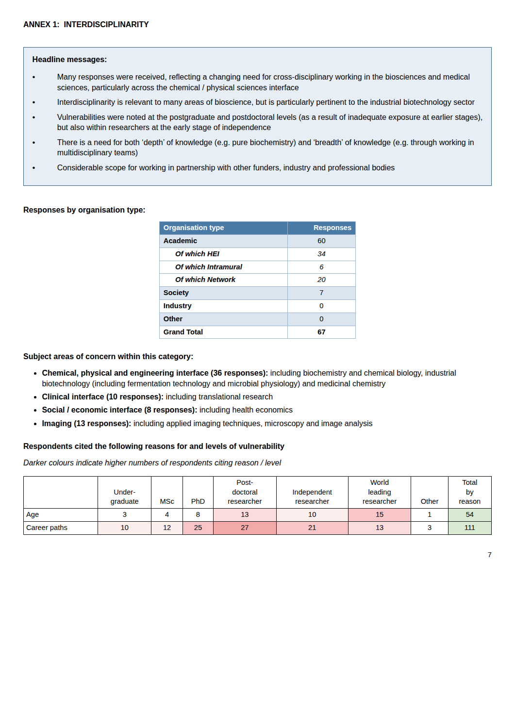ANNEX 1: INTERDISCIPLINARITY
Headline messages:
Many responses were received, reflecting a changing need for cross-disciplinary working in the biosciences and medical sciences, particularly across the chemical / physical sciences interface
Interdisciplinarity is relevant to many areas of bioscience, but is particularly pertinent to the industrial biotechnology sector
Vulnerabilities were noted at the postgraduate and postdoctoral levels (as a result of inadequate exposure at earlier stages), but also within researchers at the early stage of independence
There is a need for both ‘depth’ of knowledge (e.g. pure biochemistry) and ‘breadth’ of knowledge (e.g. through working in multidisciplinary teams)
Considerable scope for working in partnership with other funders, industry and professional bodies
Responses by organisation type:
| Organisation type | Responses |
| --- | --- |
| Academic | 60 |
| Of which HEI | 34 |
| Of which Intramural | 6 |
| Of which Network | 20 |
| Society | 7 |
| Industry | 0 |
| Other | 0 |
| Grand Total | 67 |
Subject areas of concern within this category:
Chemical, physical and engineering interface (36 responses): including biochemistry and chemical biology, industrial biotechnology (including fermentation technology and microbial physiology) and medicinal chemistry
Clinical interface (10 responses): including translational research
Social / economic interface (8 responses): including health economics
Imaging (13 responses): including applied imaging techniques, microscopy and image analysis
Respondents cited the following reasons for and levels of vulnerability
Darker colours indicate higher numbers of respondents citing reason / level
| | Under- graduate | MSc | PhD | Post- doctoral researcher | Independent researcher | World leading researcher | Other | Total by reason |
| --- | --- | --- | --- | --- | --- | --- | --- | --- |
| Age | 3 | 4 | 8 | 13 | 10 | 15 | 1 | 54 |
| Career paths | 10 | 12 | 25 | 27 | 21 | 13 | 3 | 111 |
7